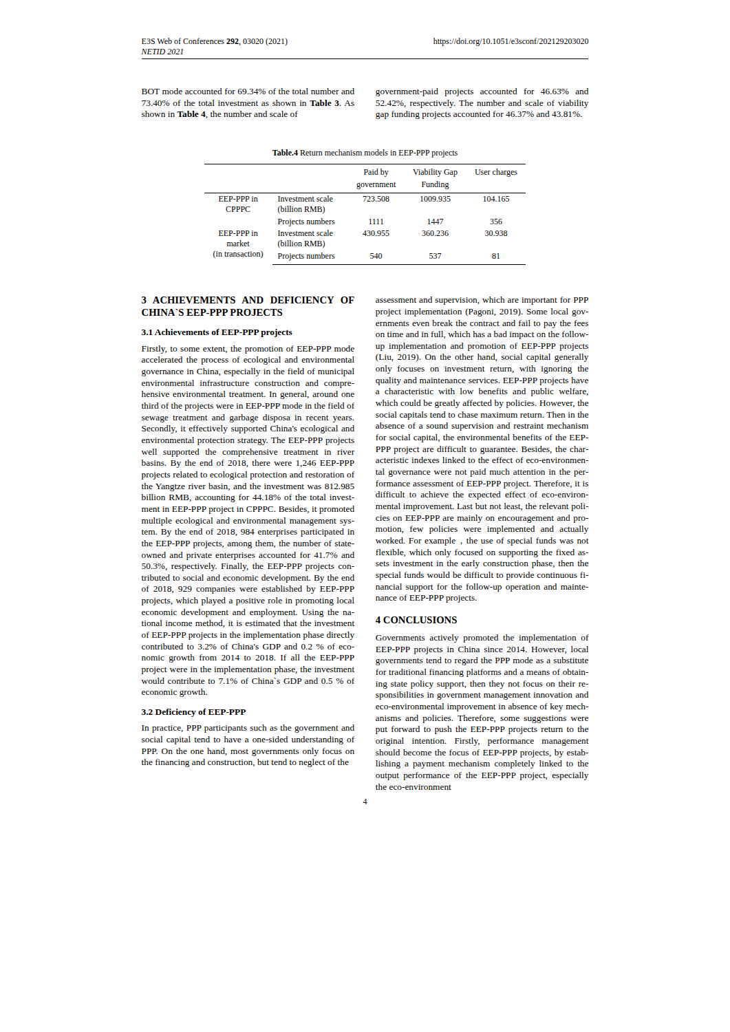E3S Web of Conferences 292, 03020 (2021)
NETID 2021
https://doi.org/10.1051/e3sconf/202129203020
BOT mode accounted for 69.34% of the total number and 73.40% of the total investment as shown in Table 3. As shown in Table 4, the number and scale of
government-paid projects accounted for 46.63% and 52.42%, respectively. The number and scale of viability gap funding projects accounted for 46.37% and 43.81%.
Table.4 Return mechanism models in EEP-PPP projects
| | | Paid by | Viability Gap | User charges |
| --- | --- | --- | --- | --- |
| | | government | Funding | |
| EEP-PPP in CPPPC | Investment scale (billion RMB) | 723.508 | 1009.935 | 104.165 |
| Projects numbers | 1111 | 1447 | 356 |
| EEP-PPP in market (in transaction) | Investment scale (billion RMB) | 430.955 | 360.236 | 30.938 |
| Projects numbers | 540 | 537 | 81 |
3 ACHIEVEMENTS AND DEFICIENCY OF CHINA`S EEP-PPP PROJECTS
3.1 Achievements of EEP-PPP projects
Firstly, to some extent, the promotion of EEP-PPP mode accelerated the process of ecological and environmental governance in China, especially in the field of municipal environmental infrastructure construction and comprehensive environmental treatment. In general, around one third of the projects were in EEP-PPP mode in the field of sewage treatment and garbage disposa in recent years. Secondly, it effectively supported China's ecological and environmental protection strategy. The EEP-PPP projects well supported the comprehensive treatment in river basins. By the end of 2018, there were 1,246 EEP-PPP projects related to ecological protection and restoration of the Yangtze river basin, and the investment was 812.985 billion RMB, accounting for 44.18% of the total investment in EEP-PPP project in CPPPC. Besides, it promoted multiple ecological and environmental management system. By the end of 2018, 984 enterprises participated in the EEP-PPP projects, among them, the number of state-owned and private enterprises accounted for 41.7% and 50.3%, respectively. Finally, the EEP-PPP projects contributed to social and economic development. By the end of 2018, 929 companies were established by EEP-PPP projects, which played a positive role in promoting local economic development and employment. Using the national income method, it is estimated that the investment of EEP-PPP projects in the implementation phase directly contributed to 3.2% of China's GDP and 0.2 % of economic growth from 2014 to 2018. If all the EEP-PPP project were in the implementation phase, the investment would contribute to 7.1% of China`s GDP and 0.5 % of economic growth.
3.2 Deficiency of EEP-PPP
In practice, PPP participants such as the government and social capital tend to have a one-sided understanding of PPP. On the one hand, most governments only focus on the financing and construction, but tend to neglect of the
assessment and supervision, which are important for PPP project implementation (Pagoni, 2019). Some local governments even break the contract and fail to pay the fees on time and in full, which has a bad impact on the follow-up implementation and promotion of EEP-PPP projects (Liu, 2019). On the other hand, social capital generally only focuses on investment return, with ignoring the quality and maintenance services. EEP-PPP projects have a characteristic with low benefits and public welfare, which could be greatly affected by policies. However, the social capitals tend to chase maximum return. Then in the absence of a sound supervision and restraint mechanism for social capital, the environmental benefits of the EEP-PPP project are difficult to guarantee. Besides, the characteristic indexes linked to the effect of eco-environmental governance were not paid much attention in the performance assessment of EEP-PPP project. Therefore, it is difficult to achieve the expected effect of eco-environmental improvement. Last but not least, the relevant policies on EEP-PPP are mainly on encouragement and promotion, few policies were implemented and actually worked. For example，the use of special funds was not flexible, which only focused on supporting the fixed assets investment in the early construction phase, then the special funds would be difficult to provide continuous financial support for the follow-up operation and maintenance of EEP-PPP projects.
4 CONCLUSIONS
Governments actively promoted the implementation of EEP-PPP projects in China since 2014. However, local governments tend to regard the PPP mode as a substitute for traditional financing platforms and a means of obtaining state policy support, then they not focus on their responsibilities in government management innovation and eco-environmental improvement in absence of key mechanisms and policies. Therefore, some suggestions were put forward to push the EEP-PPP projects return to the original intention. Firstly, performance management should become the focus of EEP-PPP projects, by establishing a payment mechanism completely linked to the output performance of the EEP-PPP project, especially the eco-environment
4